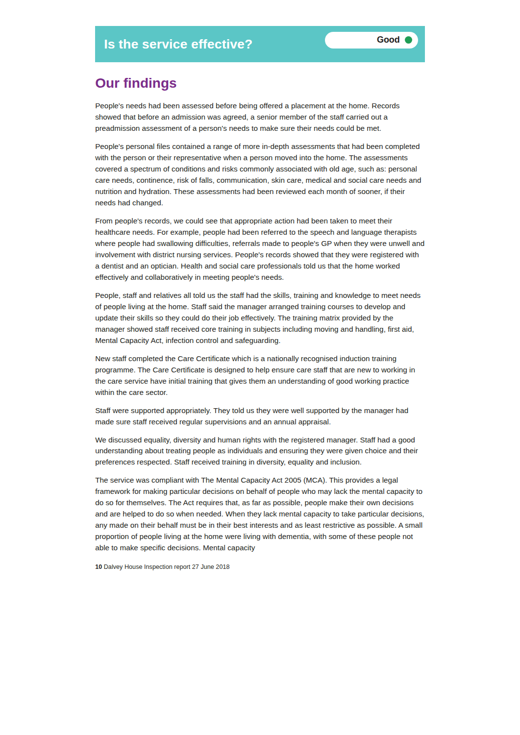Is the service effective?
Good
Our findings
People's needs had been assessed before being offered a placement at the home. Records showed that before an admission was agreed, a senior member of the staff carried out a preadmission assessment of a person's needs to make sure their needs could be met.
People's personal files contained a range of more in-depth assessments that had been completed with the person or their representative when a person moved into the home. The assessments covered a spectrum of conditions and risks commonly associated with old age, such as: personal care needs, continence, risk of falls, communication, skin care, medical and social care needs and nutrition and hydration. These assessments had been reviewed each month of sooner, if their needs had changed.
From people's records, we could see that appropriate action had been taken to meet their healthcare needs. For example, people had been referred to the speech and language therapists where people had swallowing difficulties, referrals made to people's GP when they were unwell and involvement with district nursing services. People's records showed that they were registered with a dentist and an optician. Health and social care professionals told us that the home worked effectively and collaboratively in meeting people's needs.
People, staff and relatives all told us the staff had the skills, training and knowledge to meet needs of people living at the home. Staff said the manager arranged training courses to develop and update their skills so they could do their job effectively. The training matrix provided by the manager showed staff received core training in subjects including moving and handling, first aid, Mental Capacity Act, infection control and safeguarding.
New staff completed the Care Certificate which is a nationally recognised induction training programme. The Care Certificate is designed to help ensure care staff that are new to working in the care service have initial training that gives them an understanding of good working practice within the care sector.
Staff were supported appropriately. They told us they were well supported by the manager had made sure staff received regular supervisions and an annual appraisal.
We discussed equality, diversity and human rights with the registered manager. Staff had a good understanding about treating people as individuals and ensuring they were given choice and their preferences respected. Staff received training in diversity, equality and inclusion.
The service was compliant with The Mental Capacity Act 2005 (MCA). This provides a legal framework for making particular decisions on behalf of people who may lack the mental capacity to do so for themselves. The Act requires that, as far as possible, people make their own decisions and are helped to do so when needed. When they lack mental capacity to take particular decisions, any made on their behalf must be in their best interests and as least restrictive as possible. A small proportion of people living at the home were living with dementia, with some of these people not able to make specific decisions. Mental capacity
10 Dalvey House Inspection report 27 June 2018